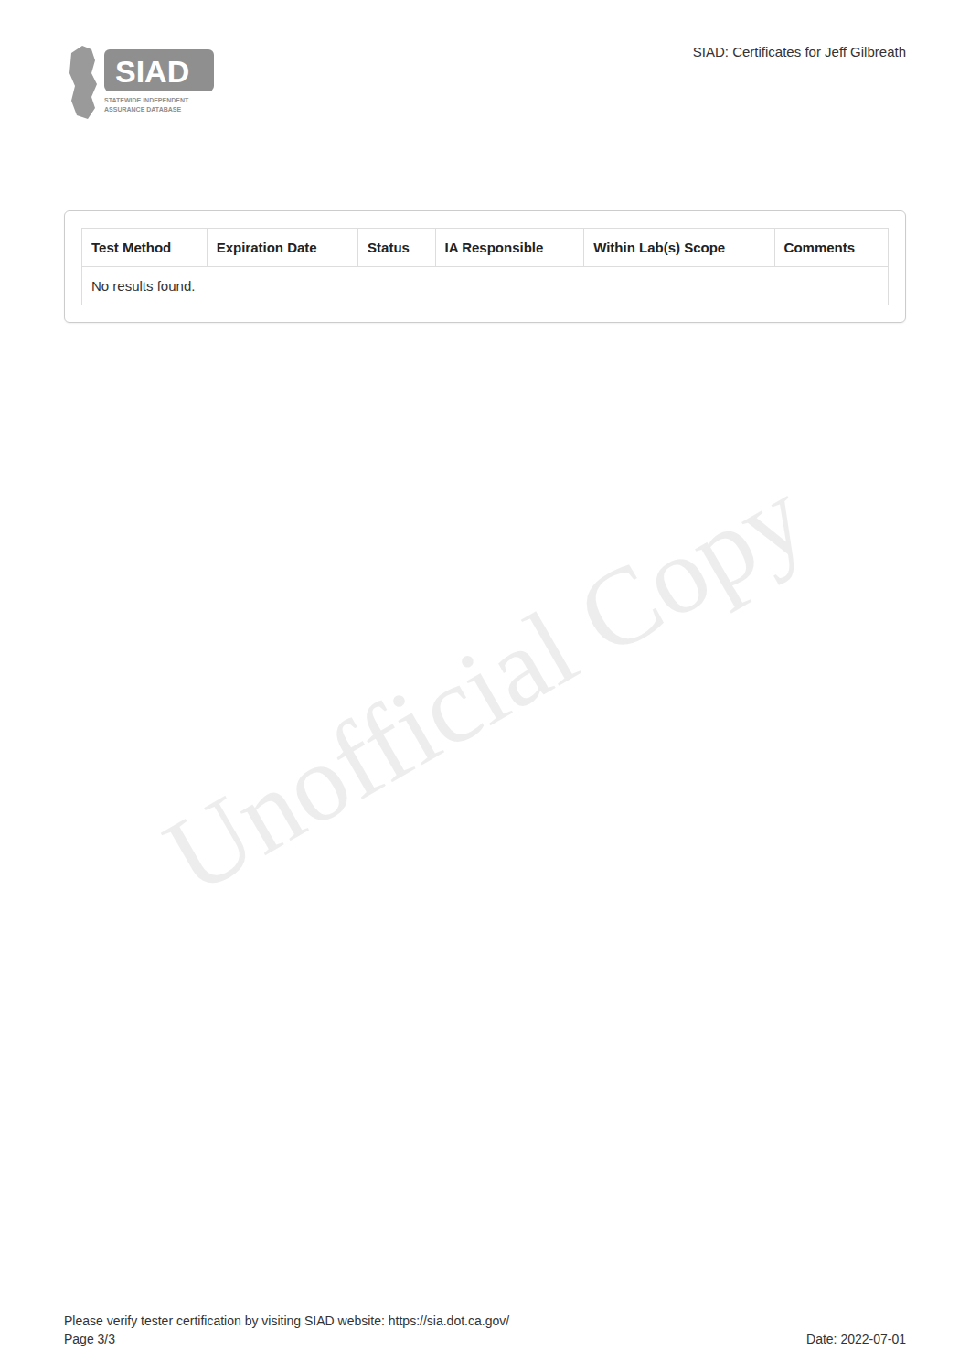Unofficial Copy
SIAD STATEWIDE INDEPENDENT ASSURANCE DATABASE
SIAD: Certificates for Jeff Gilbreath
| Test Method | Expiration Date | Status | IA Responsible | Within Lab(s) Scope | Comments |
| --- | --- | --- | --- | --- | --- |
| No results found. |
Please verify tester certification by visiting SIAD website: https://sia.dot.ca.gov/
Page 3/3
Date: 2022-07-01